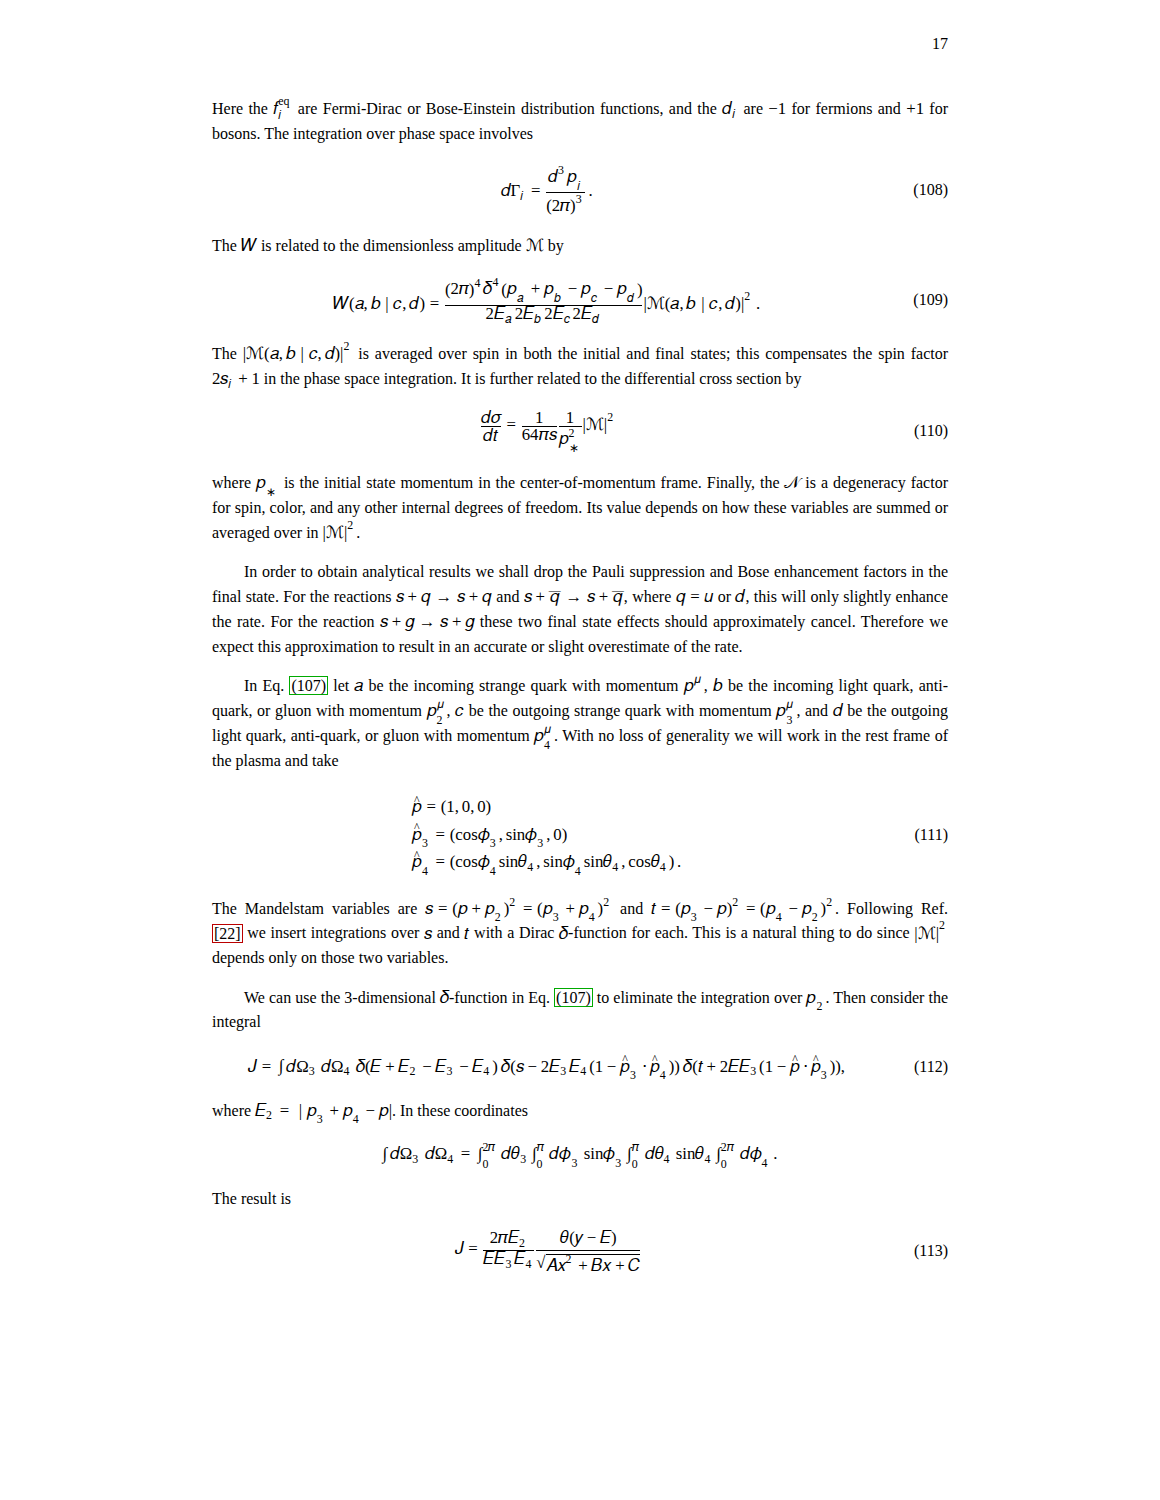17
Here the fieq are Fermi-Dirac or Bose-Einstein distribution functions, and the di are −1 for fermions and +1 for bosons. The integration over phase space involves
dΓi = d3pi (2π)3 .
(108)
The W is related to the dimensionless amplitude ℳ by
W(a,b|c,d) = (2π)4 δ4 (pa+pb−pc−pd) 2Ea 2Eb 2Ec 2Ed |ℳ(a,b|c,d)|2 .
(109)
The |ℳ(a,b|c,d)|2 is averaged over spin in both the initial and final states; this compensates the spin factor 2si+1 in the phase space integration. It is further related to the differential cross section by
dσdt = 164πs 1p∗2 |ℳ|2
(110)
where p∗ is the initial state momentum in the center-of-momentum frame. Finally, the 𝒩 is a degeneracy factor for spin, color, and any other internal degrees of freedom. Its value depends on how these variables are summed or averaged over in |ℳ|2.
In order to obtain analytical results we shall drop the Pauli suppression and Bose enhancement factors in the final state. For the reactions s+q→s+q and s+q―→s+q―, where q=u or d, this will only slightly enhance the rate. For the reaction s+g→s+g these two final state effects should approximately cancel. Therefore we expect this approximation to result in an accurate or slight overestimate of the rate.
In Eq. (107) let a be the incoming strange quark with momentum pμ, b be the incoming light quark, anti-quark, or gluon with momentum p2μ, c be the outgoing strange quark with momentum p3μ, and d be the outgoing light quark, anti-quark, or gluon with momentum p4μ. With no loss of generality we will work in the rest frame of the plasma and take
p^=(1,0,0)
p^3=(cos⁡ϕ3,sin⁡ϕ3,0)
p^4=(cos⁡ϕ4sin⁡θ4,sin⁡ϕ4sin⁡θ4,cos⁡θ4).
(111)
The Mandelstam variables are s=(p+p2)2=(p3+p4)2 and t=(p3−p)2=(p4−p2)2. Following Ref. [22] we insert integrations over s and t with a Dirac δ-function for each. This is a natural thing to do since |ℳ|2 depends only on those two variables.
We can use the 3-dimensional δ-function in Eq. (107) to eliminate the integration over p2. Then consider the integral
J= ∫dΩ3 dΩ4 δ(E+E2−E3−E4) δ(s−2E3E4(1−p^3⋅p^4)) δ(t+2EE3(1−p^⋅p^3)) ,
(112)
where E2=|p3+p4−p|. In these coordinates
∫dΩ3 dΩ4 = ∫02πdθ3 ∫0πdϕ3 sin⁡ϕ3 ∫0πdθ4 sin⁡θ4 ∫02πdϕ4 .
The result is
J= 2πE2EE3E4 θ(y−E) Ax2+Bx+C
(113)